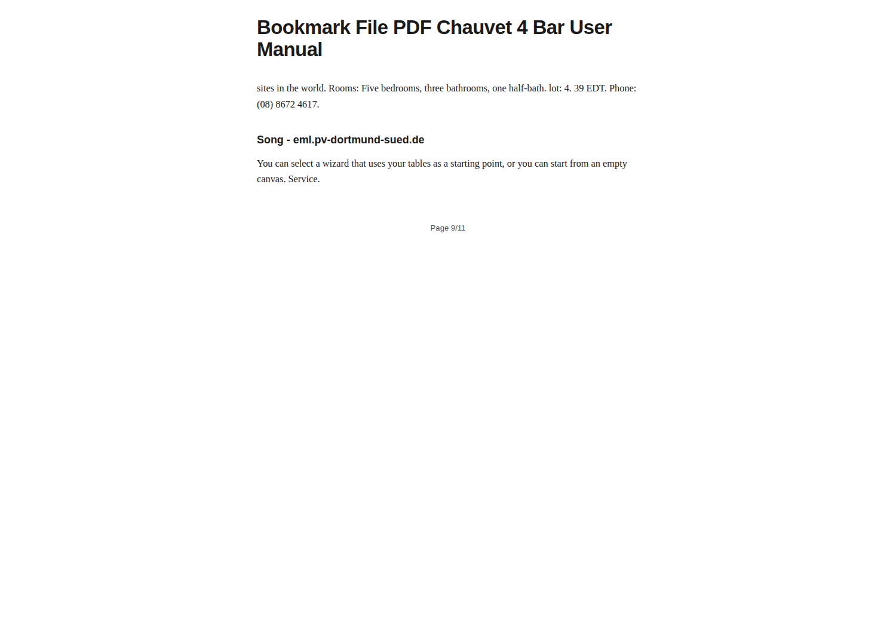Bookmark File PDF Chauvet 4 Bar User Manual
sites in the world. Rooms: Five bedrooms, three bathrooms, one half-bath. lot: 4. 39 EDT. Phone: (08) 8672 4617.
Song - eml.pv-dortmund-sued.de
You can select a wizard that uses your tables as a starting point, or you can start from an empty canvas. Service.
Page 9/11